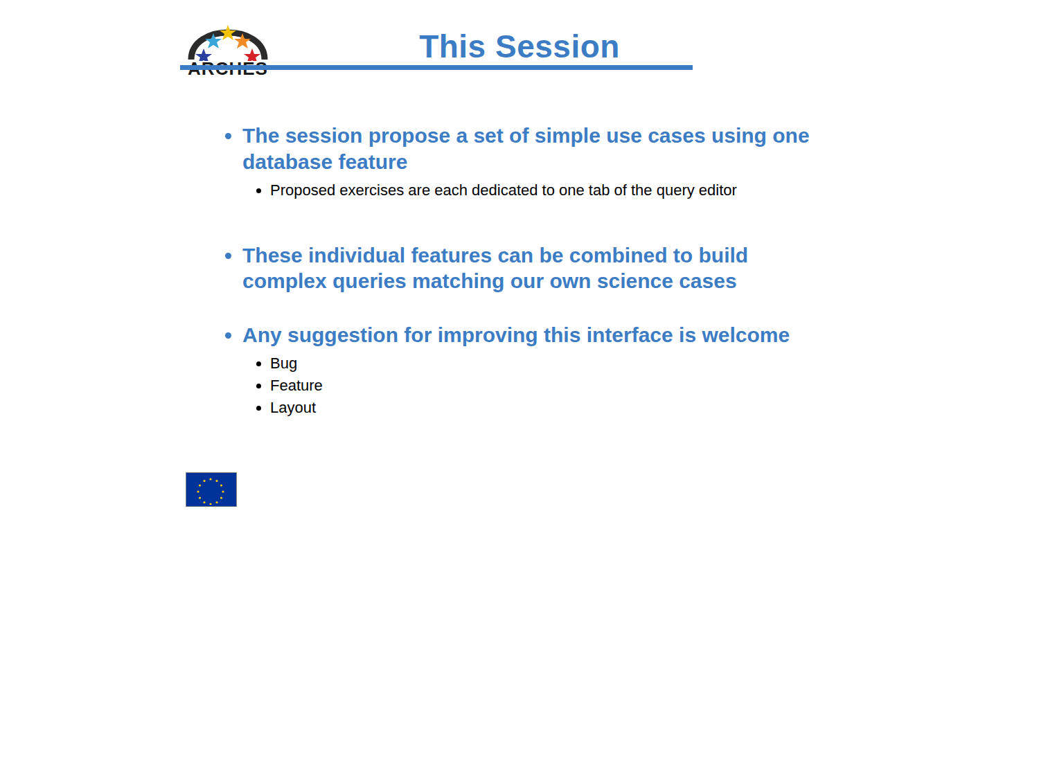ARCHES
This Session
The session propose a set of simple use cases using one database feature
Proposed exercises are each dedicated to one tab of the query editor
These individual features can be combined to build complex queries matching our own science cases
Any suggestion for improving this interface is welcome
Bug
Feature
Layout